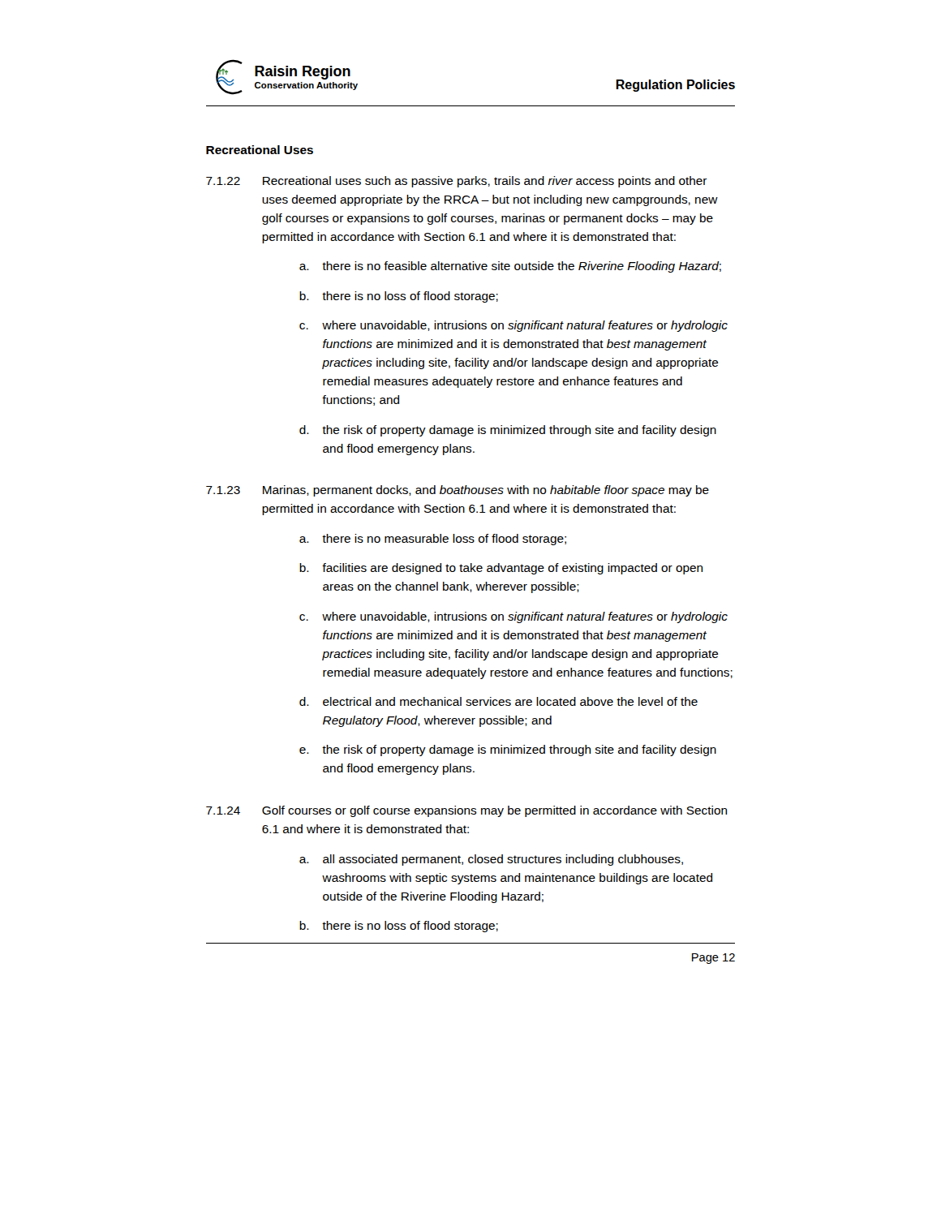Raisin Region
Conservation Authority
Regulation Policies
Recreational Uses
7.1.22
Recreational uses such as passive parks, trails and river access points and other uses deemed appropriate by the RRCA – but not including new campgrounds, new golf courses or expansions to golf courses, marinas or permanent docks – may be permitted in accordance with Section 6.1 and where it is demonstrated that:
a. there is no feasible alternative site outside the Riverine Flooding Hazard;
b. there is no loss of flood storage;
c. where unavoidable, intrusions on significant natural features or hydrologic functions are minimized and it is demonstrated that best management practices including site, facility and/or landscape design and appropriate remedial measures adequately restore and enhance features and functions; and
d. the risk of property damage is minimized through site and facility design and flood emergency plans.
7.1.23
Marinas, permanent docks, and boathouses with no habitable floor space may be permitted in accordance with Section 6.1 and where it is demonstrated that:
a. there is no measurable loss of flood storage;
b. facilities are designed to take advantage of existing impacted or open areas on the channel bank, wherever possible;
c. where unavoidable, intrusions on significant natural features or hydrologic functions are minimized and it is demonstrated that best management practices including site, facility and/or landscape design and appropriate remedial measure adequately restore and enhance features and functions;
d. electrical and mechanical services are located above the level of the Regulatory Flood, wherever possible; and
e. the risk of property damage is minimized through site and facility design and flood emergency plans.
7.1.24
Golf courses or golf course expansions may be permitted in accordance with Section 6.1 and where it is demonstrated that:
a. all associated permanent, closed structures including clubhouses, washrooms with septic systems and maintenance buildings are located outside of the Riverine Flooding Hazard;
b. there is no loss of flood storage;
Page 12